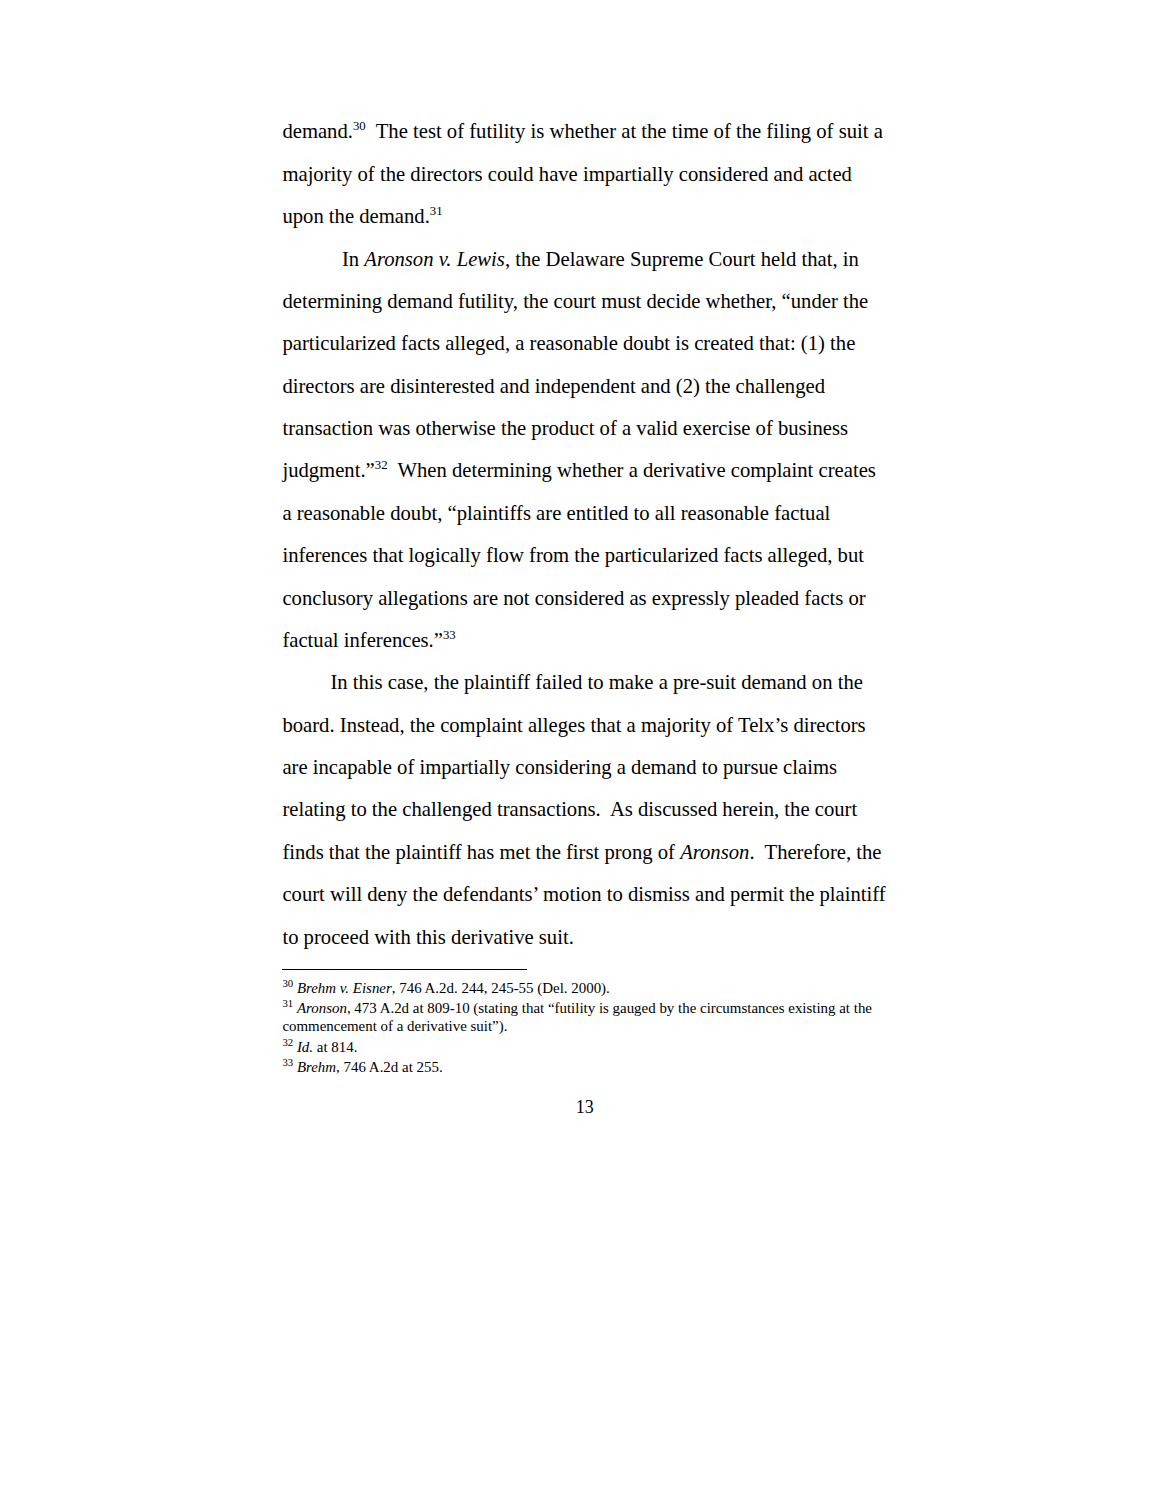demand.30 The test of futility is whether at the time of the filing of suit a majority of the directors could have impartially considered and acted upon the demand.31
In Aronson v. Lewis, the Delaware Supreme Court held that, in determining demand futility, the court must decide whether, “under the particularized facts alleged, a reasonable doubt is created that: (1) the directors are disinterested and independent and (2) the challenged transaction was otherwise the product of a valid exercise of business judgment.”32 When determining whether a derivative complaint creates a reasonable doubt, “plaintiffs are entitled to all reasonable factual inferences that logically flow from the particularized facts alleged, but conclusory allegations are not considered as expressly pleaded facts or factual inferences.”33
In this case, the plaintiff failed to make a pre-suit demand on the board. Instead, the complaint alleges that a majority of Telx’s directors are incapable of impartially considering a demand to pursue claims relating to the challenged transactions. As discussed herein, the court finds that the plaintiff has met the first prong of Aronson. Therefore, the court will deny the defendants’ motion to dismiss and permit the plaintiff to proceed with this derivative suit.
30 Brehm v. Eisner, 746 A.2d. 244, 245-55 (Del. 2000).
31 Aronson, 473 A.2d at 809-10 (stating that “futility is gauged by the circumstances existing at the commencement of a derivative suit”).
32 Id. at 814.
33 Brehm, 746 A.2d at 255.
13